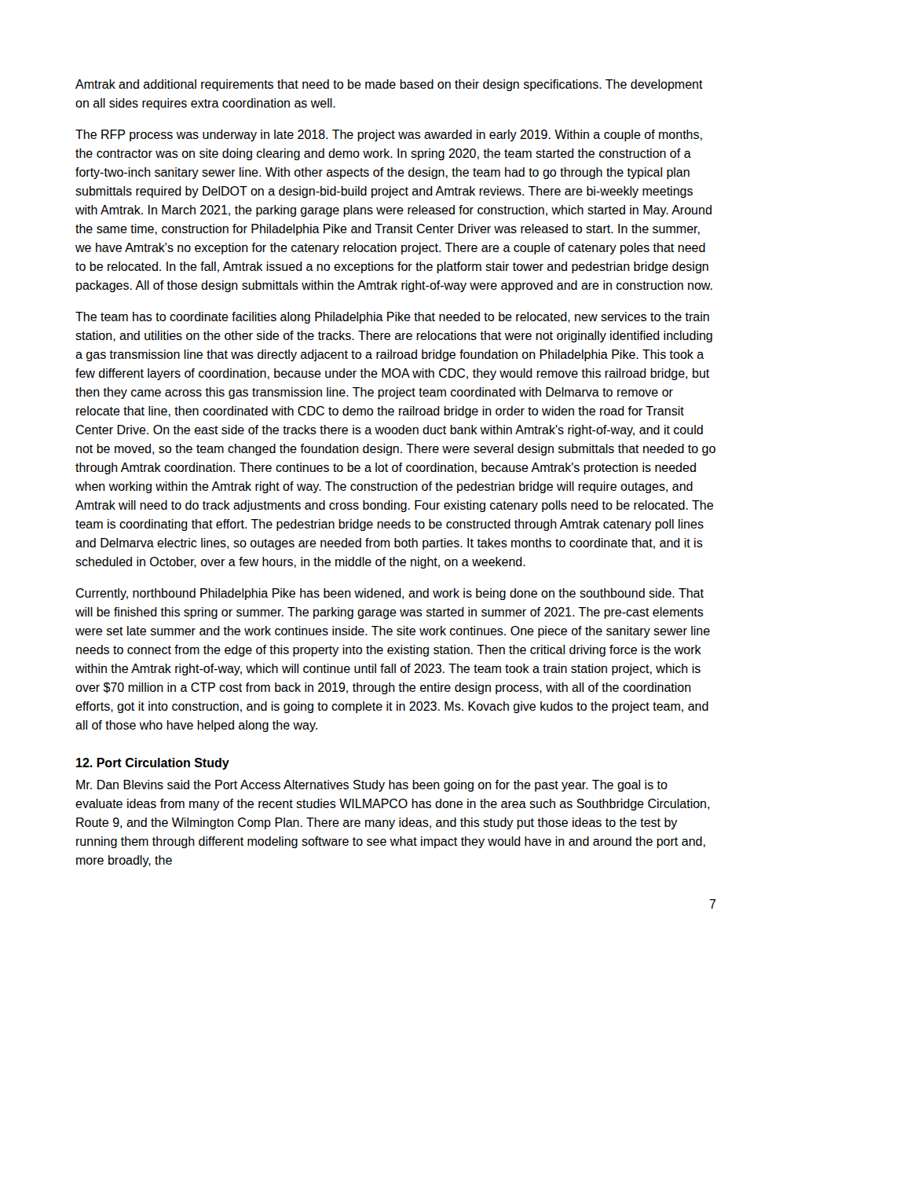Amtrak and additional requirements that need to be made based on their design specifications. The development on all sides requires extra coordination as well.
The RFP process was underway in late 2018. The project was awarded in early 2019. Within a couple of months, the contractor was on site doing clearing and demo work. In spring 2020, the team started the construction of a forty-two-inch sanitary sewer line. With other aspects of the design, the team had to go through the typical plan submittals required by DelDOT on a design-bid-build project and Amtrak reviews. There are bi-weekly meetings with Amtrak. In March 2021, the parking garage plans were released for construction, which started in May. Around the same time, construction for Philadelphia Pike and Transit Center Driver was released to start. In the summer, we have Amtrak's no exception for the catenary relocation project. There are a couple of catenary poles that need to be relocated. In the fall, Amtrak issued a no exceptions for the platform stair tower and pedestrian bridge design packages. All of those design submittals within the Amtrak right-of-way were approved and are in construction now.
The team has to coordinate facilities along Philadelphia Pike that needed to be relocated, new services to the train station, and utilities on the other side of the tracks. There are relocations that were not originally identified including a gas transmission line that was directly adjacent to a railroad bridge foundation on Philadelphia Pike. This took a few different layers of coordination, because under the MOA with CDC, they would remove this railroad bridge, but then they came across this gas transmission line. The project team coordinated with Delmarva to remove or relocate that line, then coordinated with CDC to demo the railroad bridge in order to widen the road for Transit Center Drive. On the east side of the tracks there is a wooden duct bank within Amtrak's right-of-way, and it could not be moved, so the team changed the foundation design. There were several design submittals that needed to go through Amtrak coordination. There continues to be a lot of coordination, because Amtrak's protection is needed when working within the Amtrak right of way. The construction of the pedestrian bridge will require outages, and Amtrak will need to do track adjustments and cross bonding. Four existing catenary polls need to be relocated. The team is coordinating that effort. The pedestrian bridge needs to be constructed through Amtrak catenary poll lines and Delmarva electric lines, so outages are needed from both parties. It takes months to coordinate that, and it is scheduled in October, over a few hours, in the middle of the night, on a weekend.
Currently, northbound Philadelphia Pike has been widened, and work is being done on the southbound side. That will be finished this spring or summer. The parking garage was started in summer of 2021. The pre-cast elements were set late summer and the work continues inside. The site work continues. One piece of the sanitary sewer line needs to connect from the edge of this property into the existing station. Then the critical driving force is the work within the Amtrak right-of-way, which will continue until fall of 2023. The team took a train station project, which is over $70 million in a CTP cost from back in 2019, through the entire design process, with all of the coordination efforts, got it into construction, and is going to complete it in 2023. Ms. Kovach give kudos to the project team, and all of those who have helped along the way.
12. Port Circulation Study
Mr. Dan Blevins said the Port Access Alternatives Study has been going on for the past year. The goal is to evaluate ideas from many of the recent studies WILMAPCO has done in the area such as Southbridge Circulation, Route 9, and the Wilmington Comp Plan. There are many ideas, and this study put those ideas to the test by running them through different modeling software to see what impact they would have in and around the port and, more broadly, the
7